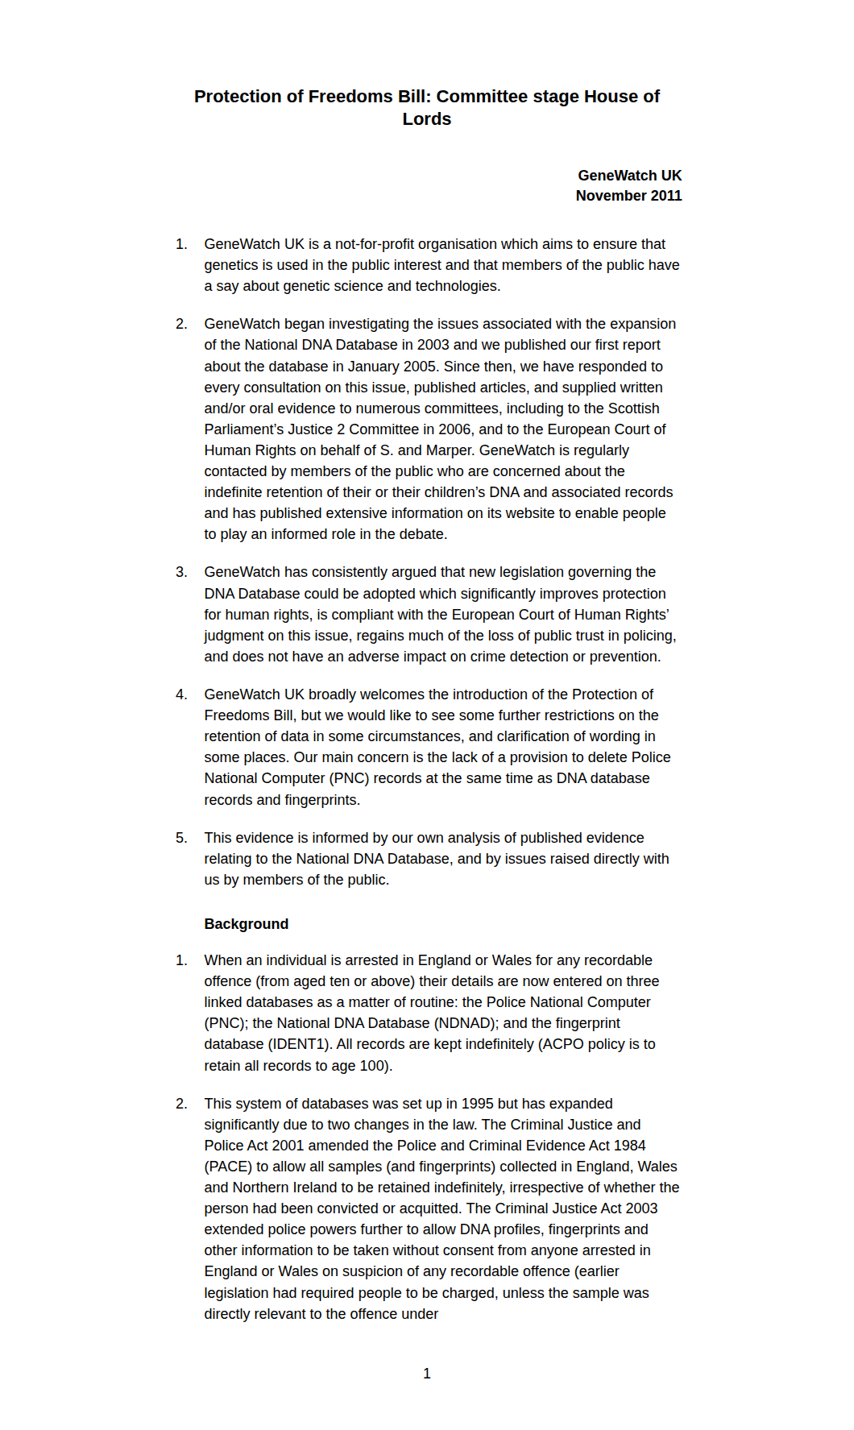Protection of Freedoms Bill: Committee stage House of Lords
GeneWatch UK
November 2011
GeneWatch UK is a not-for-profit organisation which aims to ensure that genetics is used in the public interest and that members of the public have a say about genetic science and technologies.
GeneWatch began investigating the issues associated with the expansion of the National DNA Database in 2003 and we published our first report about the database in January 2005. Since then, we have responded to every consultation on this issue, published articles, and supplied written and/or oral evidence to numerous committees, including to the Scottish Parliament’s Justice 2 Committee in 2006, and to the European Court of Human Rights on behalf of S. and Marper. GeneWatch is regularly contacted by members of the public who are concerned about the indefinite retention of their or their children’s DNA and associated records and has published extensive information on its website to enable people to play an informed role in the debate.
GeneWatch has consistently argued that new legislation governing the DNA Database could be adopted which significantly improves protection for human rights, is compliant with the European Court of Human Rights’ judgment on this issue, regains much of the loss of public trust in policing, and does not have an adverse impact on crime detection or prevention.
GeneWatch UK broadly welcomes the introduction of the Protection of Freedoms Bill, but we would like to see some further restrictions on the retention of data in some circumstances, and clarification of wording in some places. Our main concern is the lack of a provision to delete Police National Computer (PNC) records at the same time as DNA database records and fingerprints.
This evidence is informed by our own analysis of published evidence relating to the National DNA Database, and by issues raised directly with us by members of the public.
Background
When an individual is arrested in England or Wales for any recordable offence (from aged ten or above) their details are now entered on three linked databases as a matter of routine: the Police National Computer (PNC); the National DNA Database (NDNAD); and the fingerprint database (IDENT1). All records are kept indefinitely (ACPO policy is to retain all records to age 100).
This system of databases was set up in 1995 but has expanded significantly due to two changes in the law. The Criminal Justice and Police Act 2001 amended the Police and Criminal Evidence Act 1984 (PACE) to allow all samples (and fingerprints) collected in England, Wales and Northern Ireland to be retained indefinitely, irrespective of whether the person had been convicted or acquitted. The Criminal Justice Act 2003 extended police powers further to allow DNA profiles, fingerprints and other information to be taken without consent from anyone arrested in England or Wales on suspicion of any recordable offence (earlier legislation had required people to be charged, unless the sample was directly relevant to the offence under
1